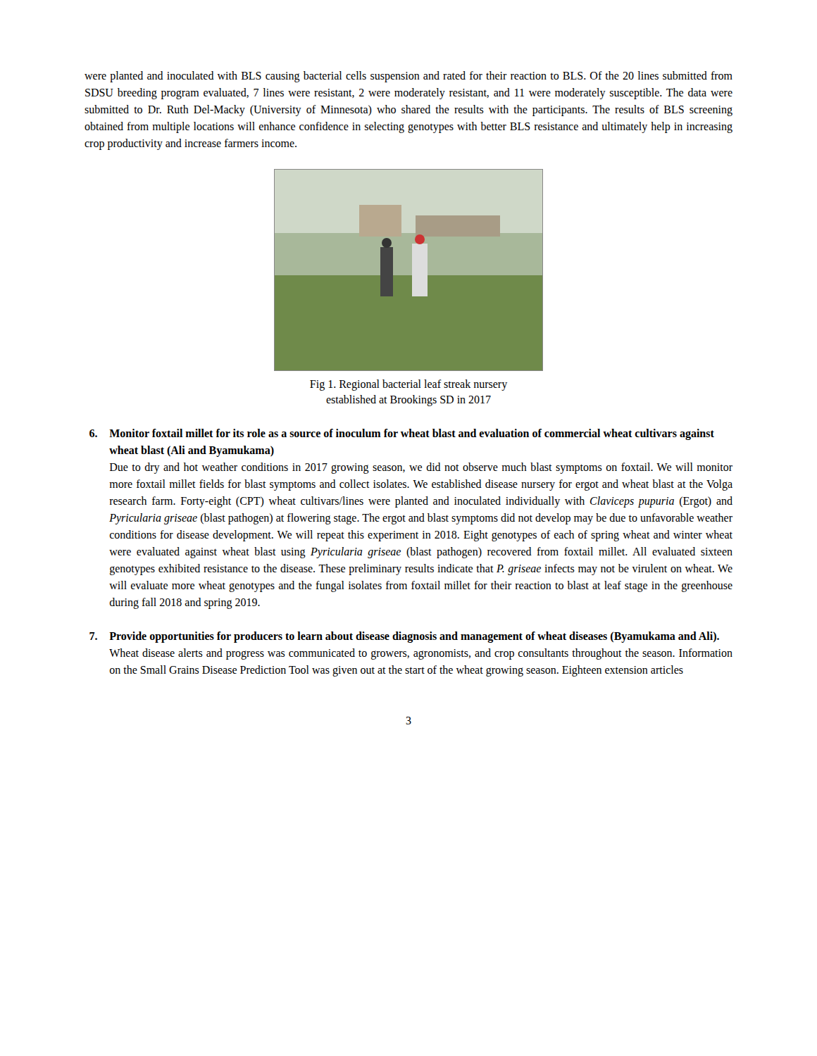were planted and inoculated with BLS causing bacterial cells suspension and rated for their reaction to BLS. Of the 20 lines submitted from SDSU breeding program evaluated, 7 lines were resistant, 2 were moderately resistant, and 11 were moderately susceptible. The data were submitted to Dr. Ruth Del-Macky (University of Minnesota) who shared the results with the participants. The results of BLS screening obtained from multiple locations will enhance confidence in selecting genotypes with better BLS resistance and ultimately help in increasing crop productivity and increase farmers income.
Fig 1. Regional bacterial leaf streak nursery
established at Brookings SD in 2017
Monitor foxtail millet for its role as a source of inoculum for wheat blast and evaluation of commercial wheat cultivars against wheat blast (Ali and Byamukama)
Due to dry and hot weather conditions in 2017 growing season, we did not observe much blast symptoms on foxtail. We will monitor more foxtail millet fields for blast symptoms and collect isolates. We established disease nursery for ergot and wheat blast at the Volga research farm. Forty-eight (CPT) wheat cultivars/lines were planted and inoculated individually with Claviceps pupuria (Ergot) and Pyricularia griseae (blast pathogen) at flowering stage. The ergot and blast symptoms did not develop may be due to unfavorable weather conditions for disease development. We will repeat this experiment in 2018. Eight genotypes of each of spring wheat and winter wheat were evaluated against wheat blast using Pyricularia griseae (blast pathogen) recovered from foxtail millet. All evaluated sixteen genotypes exhibited resistance to the disease. These preliminary results indicate that P. griseae infects may not be virulent on wheat. We will evaluate more wheat genotypes and the fungal isolates from foxtail millet for their reaction to blast at leaf stage in the greenhouse during fall 2018 and spring 2019.
Provide opportunities for producers to learn about disease diagnosis and management of wheat diseases (Byamukama and Ali).
Wheat disease alerts and progress was communicated to growers, agronomists, and crop consultants throughout the season. Information on the Small Grains Disease Prediction Tool was given out at the start of the wheat growing season. Eighteen extension articles
3